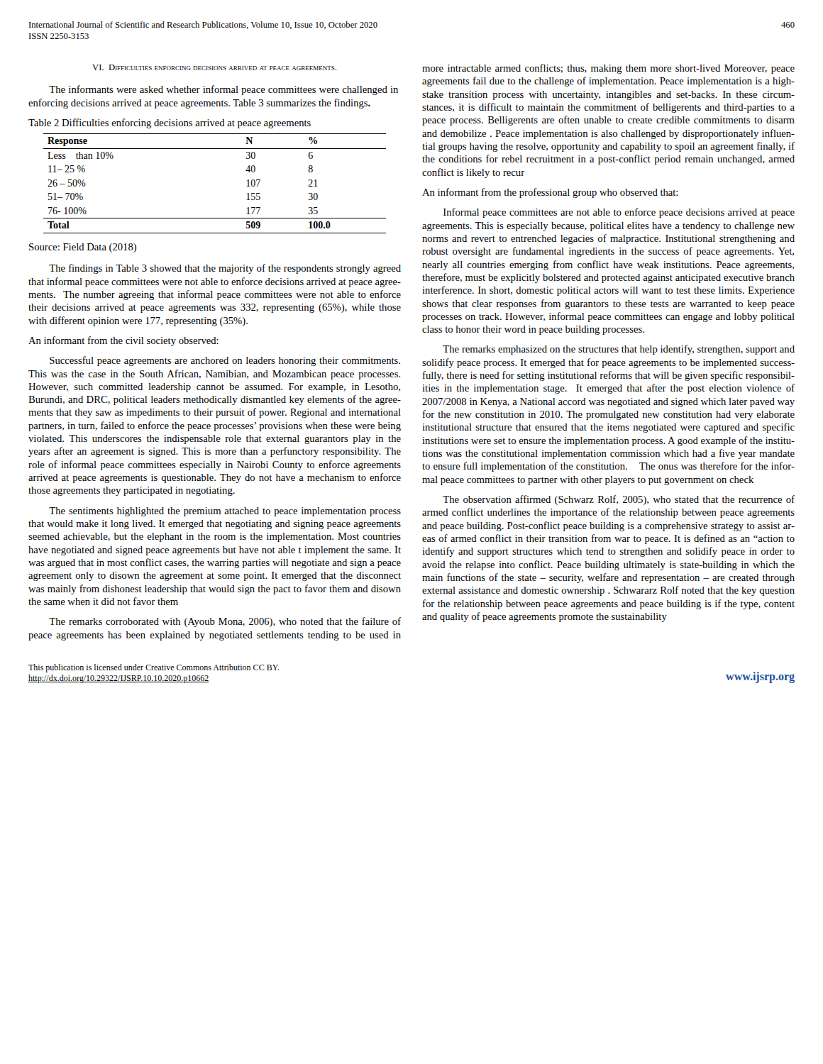International Journal of Scientific and Research Publications, Volume 10, Issue 10, October 2020 ISSN 2250-3153 460
VI. Difficulties enforcing decisions arrived at peace agreements.
The informants were asked whether informal peace committees were challenged in enforcing decisions arrived at peace agreements. Table 3 summarizes the findings.
Table 2 Difficulties enforcing decisions arrived at peace agreements
| Response | N | % |
| --- | --- | --- |
| Less than 10% | 30 | 6 |
| 11– 25 % | 40 | 8 |
| 26 – 50% | 107 | 21 |
| 51– 70% | 155 | 30 |
| 76- 100% | 177 | 35 |
| Total | 509 | 100.0 |
Source: Field Data (2018)
The findings in Table 3 showed that the majority of the respondents strongly agreed that informal peace committees were not able to enforce decisions arrived at peace agreements. The number agreeing that informal peace committees were not able to enforce their decisions arrived at peace agreements was 332, representing (65%), while those with different opinion were 177, representing (35%).
An informant from the civil society observed:
Successful peace agreements are anchored on leaders honoring their commitments. This was the case in the South African, Namibian, and Mozambican peace processes. However, such committed leadership cannot be assumed. For example, in Lesotho, Burundi, and DRC, political leaders methodically dismantled key elements of the agreements that they saw as impediments to their pursuit of power. Regional and international partners, in turn, failed to enforce the peace processes’ provisions when these were being violated. This underscores the indispensable role that external guarantors play in the years after an agreement is signed. This is more than a perfunctory responsibility. The role of informal peace committees especially in Nairobi County to enforce agreements arrived at peace agreements is questionable. They do not have a mechanism to enforce those agreements they participated in negotiating.
The sentiments highlighted the premium attached to peace implementation process that would make it long lived. It emerged that negotiating and signing peace agreements seemed achievable, but the elephant in the room is the implementation. Most countries have negotiated and signed peace agreements but have not able t implement the same. It was argued that in most conflict cases, the warring parties will negotiate and sign a peace agreement only to disown the agreement at some point. It emerged that the disconnect was mainly from dishonest leadership that would sign the pact to favor them and disown the same when it did not favor them
The remarks corroborated with (Ayoub Mona, 2006), who noted that the failure of peace agreements has been explained by negotiated settlements tending to be used in more intractable armed conflicts; thus, making them more short-lived Moreover, peace agreements fail due to the challenge of implementation. Peace implementation is a high-stake transition process with uncertainty, intangibles and set-backs. In these circumstances, it is difficult to maintain the commitment of belligerents and third-parties to a peace process. Belligerents are often unable to create credible commitments to disarm and demobilize . Peace implementation is also challenged by disproportionately influential groups having the resolve, opportunity and capability to spoil an agreement finally, if the conditions for rebel recruitment in a post-conflict period remain unchanged, armed conflict is likely to recur
An informant from the professional group who observed that:
Informal peace committees are not able to enforce peace decisions arrived at peace agreements. This is especially because, political elites have a tendency to challenge new norms and revert to entrenched legacies of malpractice. Institutional strengthening and robust oversight are fundamental ingredients in the success of peace agreements. Yet, nearly all countries emerging from conflict have weak institutions. Peace agreements, therefore, must be explicitly bolstered and protected against anticipated executive branch interference. In short, domestic political actors will want to test these limits. Experience shows that clear responses from guarantors to these tests are warranted to keep peace processes on track. However, informal peace committees can engage and lobby political class to honor their word in peace building processes.
The remarks emphasized on the structures that help identify, strengthen, support and solidify peace process. It emerged that for peace agreements to be implemented successfully, there is need for setting institutional reforms that will be given specific responsibilities in the implementation stage. It emerged that after the post election violence of 2007/2008 in Kenya, a National accord was negotiated and signed which later paved way for the new constitution in 2010. The promulgated new constitution had very elaborate institutional structure that ensured that the items negotiated were captured and specific institutions were set to ensure the implementation process. A good example of the institutions was the constitutional implementation commission which had a five year mandate to ensure full implementation of the constitution. The onus was therefore for the informal peace committees to partner with other players to put government on check
The observation affirmed (Schwarz Rolf, 2005), who stated that the recurrence of armed conflict underlines the importance of the relationship between peace agreements and peace building. Post-conflict peace building is a comprehensive strategy to assist areas of armed conflict in their transition from war to peace. It is defined as an “action to identify and support structures which tend to strengthen and solidify peace in order to avoid the relapse into conflict. Peace building ultimately is state-building in which the main functions of the state – security, welfare and representation – are created through external assistance and domestic ownership . Schwararz Rolf noted that the key question for the relationship between peace agreements and peace building is if the type, content and quality of peace agreements promote the sustainability
This publication is licensed under Creative Commons Attribution CC BY. http://dx.doi.org/10.29322/IJSRP.10.10.2020.p10662 www.ijsrp.org